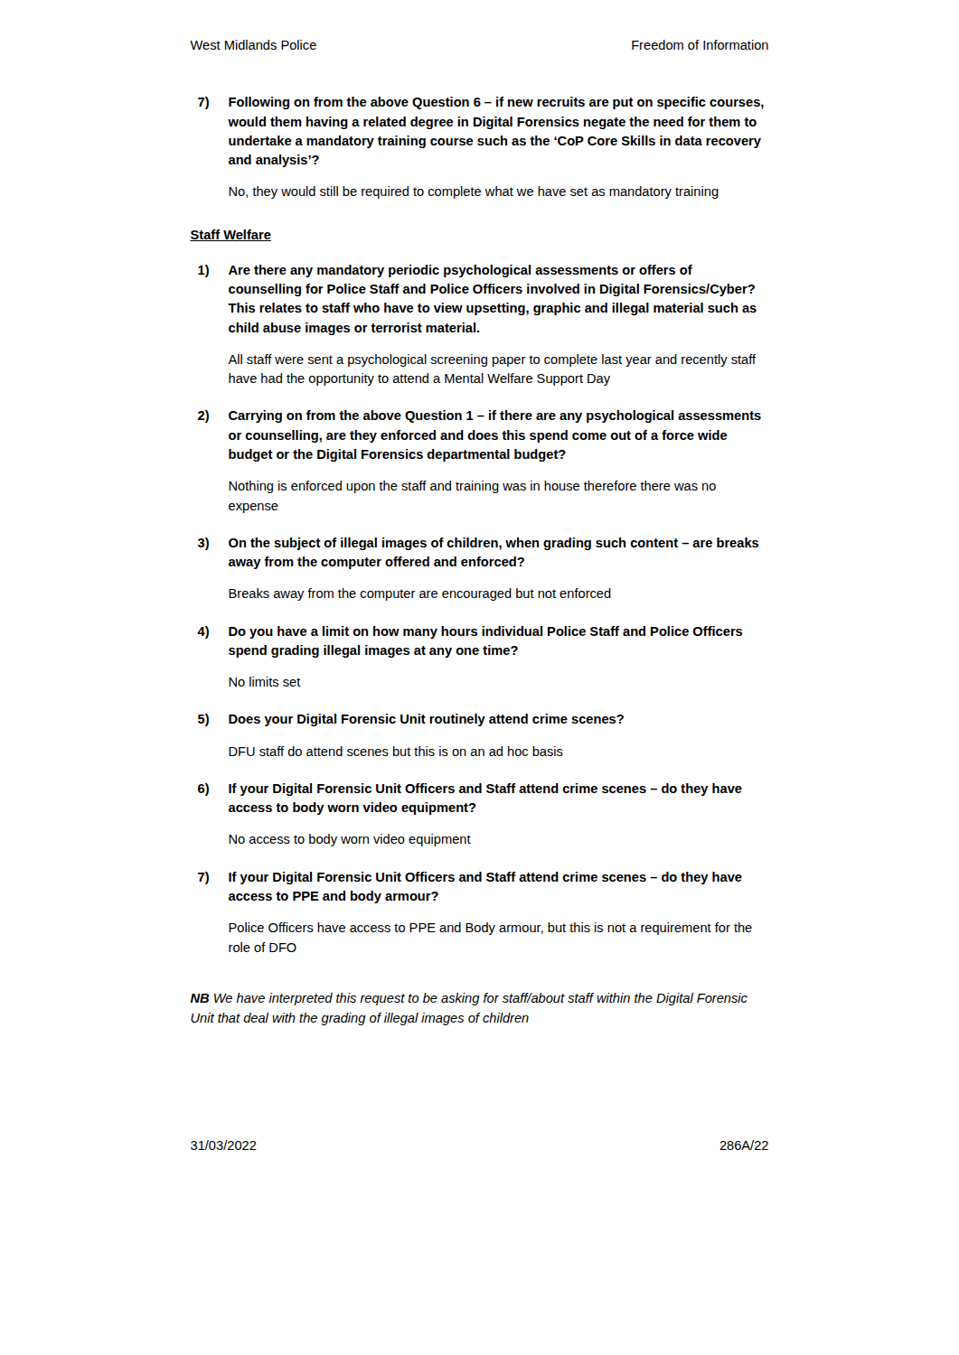West Midlands Police
Freedom of Information
7)
Following on from the above Question 6 – if new recruits are put on specific courses, would them having a related degree in Digital Forensics negate the need for them to undertake a mandatory training course such as the ‘CoP Core Skills in data recovery and analysis’?
No, they would still be required to complete what we have set as mandatory training
Staff Welfare
Are there any mandatory periodic psychological assessments or offers of counselling for Police Staff and Police Officers involved in Digital Forensics/Cyber? This relates to staff who have to view upsetting, graphic and illegal material such as child abuse images or terrorist material.
All staff were sent a psychological screening paper to complete last year and recently staff have had the opportunity to attend a Mental Welfare Support Day
Carrying on from the above Question 1 – if there are any psychological assessments or counselling, are they enforced and does this spend come out of a force wide budget or the Digital Forensics departmental budget?
Nothing is enforced upon the staff and training was in house therefore there was no expense
On the subject of illegal images of children, when grading such content – are breaks away from the computer offered and enforced?
Breaks away from the computer are encouraged but not enforced
Do you have a limit on how many hours individual Police Staff and Police Officers spend grading illegal images at any one time?
No limits set
Does your Digital Forensic Unit routinely attend crime scenes?
DFU staff do attend scenes but this is on an ad hoc basis
If your Digital Forensic Unit Officers and Staff attend crime scenes – do they have access to body worn video equipment?
No access to body worn video equipment
If your Digital Forensic Unit Officers and Staff attend crime scenes – do they have access to PPE and body armour?
Police Officers have access to PPE and Body armour, but this is not a requirement for the role of DFO
NB We have interpreted this request to be asking for staff/about staff within the Digital Forensic Unit that deal with the grading of illegal images of children
31/03/2022
286A/22